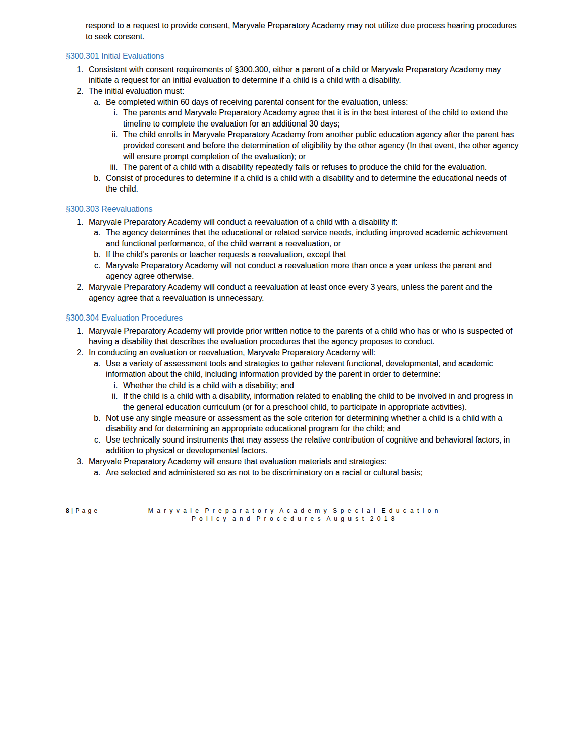respond to a request to provide consent, Maryvale Preparatory Academy may not utilize due process hearing procedures to seek consent.
§300.301 Initial Evaluations
Consistent with consent requirements of §300.300, either a parent of a child or Maryvale Preparatory Academy may initiate a request for an initial evaluation to determine if a child is a child with a disability.
The initial evaluation must:
Be completed within 60 days of receiving parental consent for the evaluation, unless:
The parents and Maryvale Preparatory Academy agree that it is in the best interest of the child to extend the timeline to complete the evaluation for an additional 30 days;
The child enrolls in Maryvale Preparatory Academy from another public education agency after the parent has provided consent and before the determination of eligibility by the other agency (In that event, the other agency will ensure prompt completion of the evaluation); or
The parent of a child with a disability repeatedly fails or refuses to produce the child for the evaluation.
Consist of procedures to determine if a child is a child with a disability and to determine the educational needs of the child.
§300.303 Reevaluations
Maryvale Preparatory Academy will conduct a reevaluation of a child with a disability if:
The agency determines that the educational or related service needs, including improved academic achievement and functional performance, of the child warrant a reevaluation, or
If the child’s parents or teacher requests a reevaluation, except that
Maryvale Preparatory Academy will not conduct a reevaluation more than once a year unless the parent and agency agree otherwise.
Maryvale Preparatory Academy will conduct a reevaluation at least once every 3 years, unless the parent and the agency agree that a reevaluation is unnecessary.
§300.304 Evaluation Procedures
Maryvale Preparatory Academy will provide prior written notice to the parents of a child who has or who is suspected of having a disability that describes the evaluation procedures that the agency proposes to conduct.
In conducting an evaluation or reevaluation, Maryvale Preparatory Academy will:
Use a variety of assessment tools and strategies to gather relevant functional, developmental, and academic information about the child, including information provided by the parent in order to determine:
Whether the child is a child with a disability; and
If the child is a child with a disability, information related to enabling the child to be involved in and progress in the general education curriculum (or for a preschool child, to participate in appropriate activities).
Not use any single measure or assessment as the sole criterion for determining whether a child is a child with a disability and for determining an appropriate educational program for the child; and
Use technically sound instruments that may assess the relative contribution of cognitive and behavioral factors, in addition to physical or developmental factors.
Maryvale Preparatory Academy will ensure that evaluation materials and strategies:
Are selected and administered so as not to be discriminatory on a racial or cultural basis;
8 | P a g e
M a r y v a l e P r e p a r a t o r y A c a d e m y S p e c i a l E d u c a t i o n
P o l i c y a n d P r o c e d u r e s A u g u s t 2 0 1 8